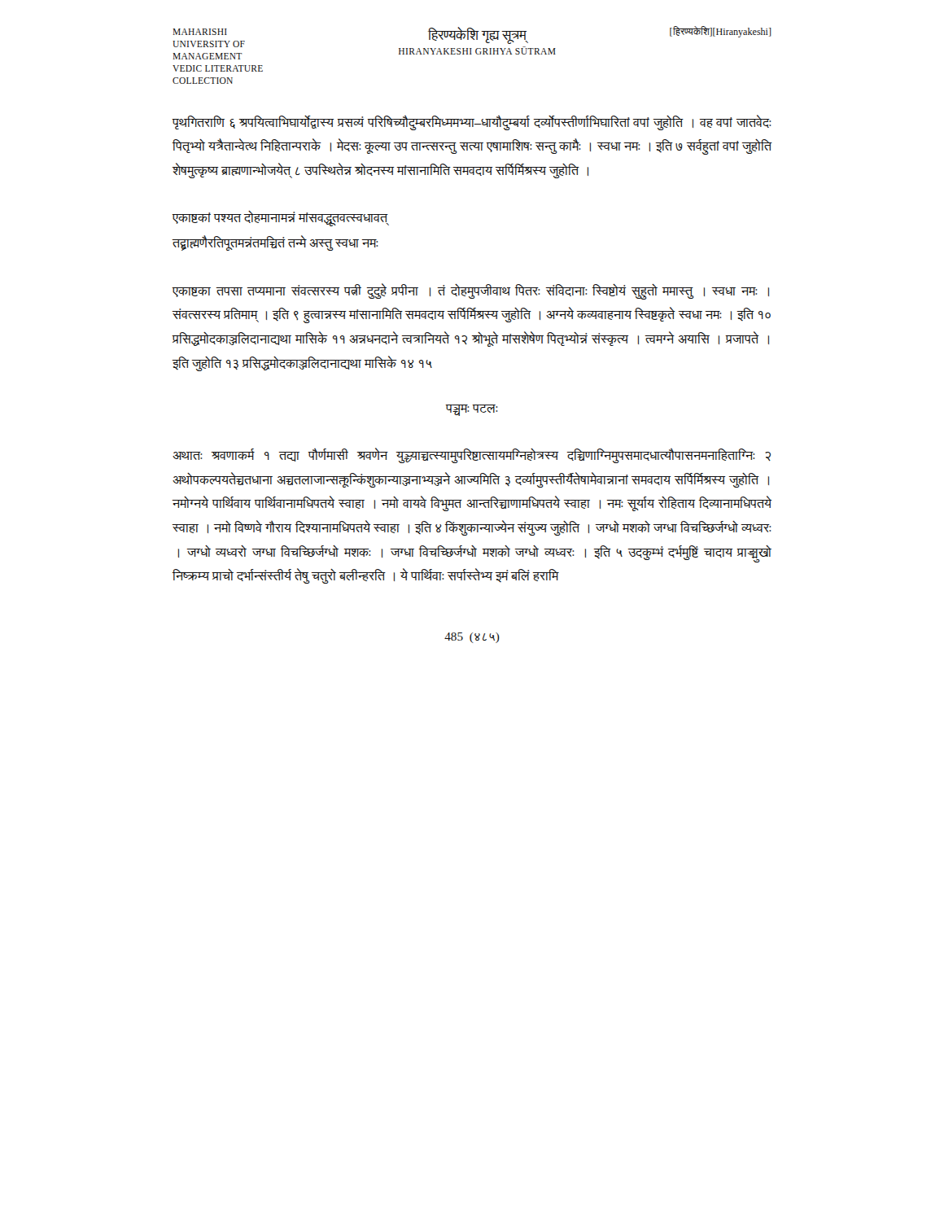MAHARISHI UNIVERSITY OF MANAGEMENT
VEDIC LITERATURE COLLECTION
हिरण्यकेशि गृह्य सूत्रम् HIRANYAKESHI GRIHYA SŪTRAM
[हिरण्यकेशि][Hiranyakeshi]
पृथगितराणि ६ श्रपयित्वाभिघार्योद्वास्य प्रसव्यं परिषिच्यौदुम्बरमिध्ममभ्या–धायौदुम्बर्या दर्व्योपस्तीर्णाभिघारितां वपां जुहोति । वह वपां जातवेदः पितृभ्यो यत्रैतान्वेत्थ निहितान्पराके । मेदसः कूल्या उप तान्त्सरन्तु सत्या एषामाशिषः सन्तु कामैः । स्वधा नमः । इति ७ सर्वहुतां वपां जुहोति शेषमुत्कृष्य ब्राह्मणान्भोजयेत् ८ उपस्थितेन्न श्रोदनस्य मांसानामिति समवदाय सर्पिर्मिश्रस्य जुहोति ।
एकाष्टकां पश्यत दोहमानामन्नं मांसवद्धूतवत्स्वधावत्
तद्ब्राह्मणैरतिपूतमन्नंतमच्चितं तन्मे अस्तु स्वधा नमः
एकाष्टका तपसा तप्यमाना संवत्सरस्य पत्नी दुदुहे प्रपीना । तं दोहमुपजीवाथ पितरः संविदानाः स्विष्टोयं सुहुतो ममास्तु । स्वधा नमः । संवत्सरस्य प्रतिमाम् । इति ९ हुत्वान्नस्य मांसानामिति समवदाय सर्पिर्मिश्रस्य जुहोति । अग्नये कव्यवाहनाय स्विष्टकृते स्वधा नमः । इति १० प्रसिद्धमोदकाञ्जलिदानाद्यथा मासिके ११ अन्नधनदाने त्वत्रानियते १२ श्रोभूते मांसशेषेण पितृभ्योन्नं संस्कृत्य । त्वमग्ने अयासि । प्रजापते । इति जुहोति १३ प्रसिद्धमोदकाञ्जलिदानाद्यथा मासिके १४ १५
पञ्चमः पटलः
अथातः श्रवणाकर्म १ तद्या पौर्णमासी श्रवणेन युञ्च्याच्चत्स्यामुपरिष्टात्सायमग्निहोत्रस्य दच्चिणाग्निमुपसमादधात्यौपासनमनाहिताग्निः २ अथोपकल्पयतेच्चतधाना अच्चतलाजान्सक्तून्किंशुकान्याञ्जनाभ्यञ्जने आज्यमिति ३ दर्व्यामुपस्तीर्यैतेषामेवान्नानां समवदाय सर्पिर्मिश्रस्य जुहोति । नमोग्नये पार्थिवाय पार्थिवानामधिपतये स्वाहा । नमो वायवे विभुमत आन्तरिच्चाणामधिपतये स्वाहा । नमः सूर्याय रोहिताय दिव्यानामधिपतये स्वाहा । नमो विष्णवे गौराय दिश्यानामधिपतये स्वाहा । इति ४ किंशुकान्याज्येन संयुज्य जुहोति । जग्धो मशको जग्धा विचच्छिर्जग्धो व्यध्वरः । जग्धो व्यध्वरो जग्धा विचच्छिर्जग्धो मशकः । जग्धा विचच्छिर्जग्धो मशको जग्धो व्यध्वरः । इति ५ उदकुम्भं दर्भमुष्टिं चादाय प्राङ्मुखो निष्क्रम्य प्राचो दर्भान्संस्तीर्य तेषु चतुरो बलीन्हरति । ये पार्थिवाः सर्पास्तेभ्य इमं बलिं हरामि
485 (४८५)